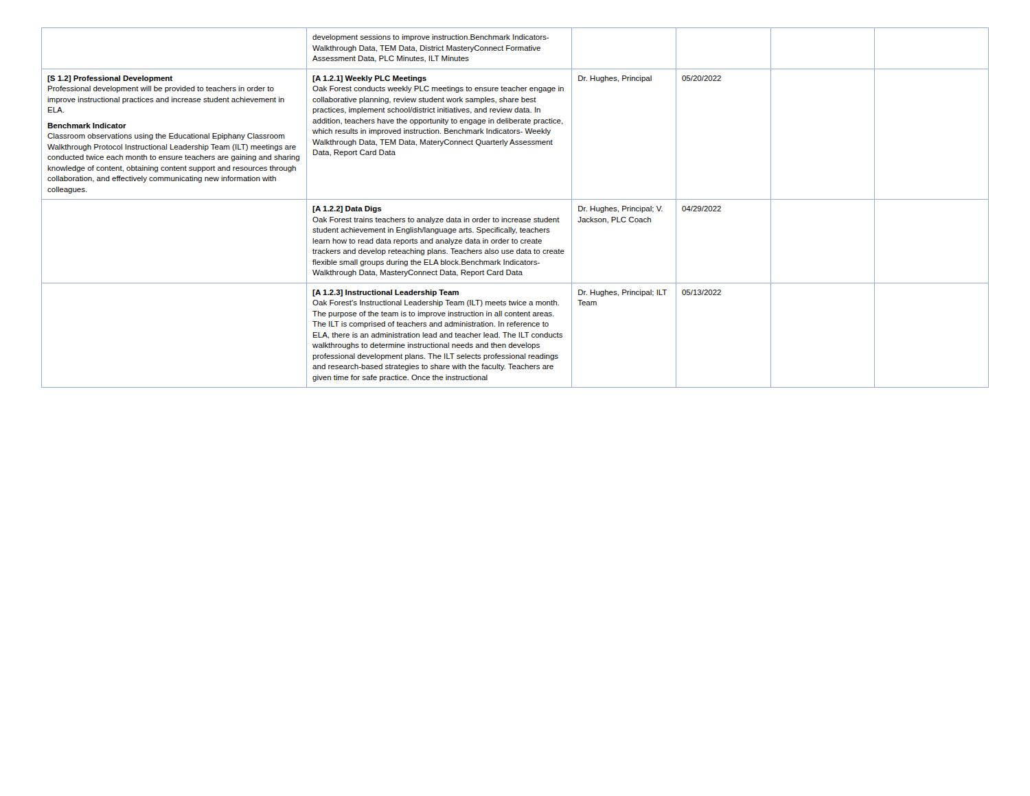| | development sessions to improve instruction.Benchmark Indicators- Walkthrough Data, TEM Data, District MasteryConnect Formative Assessment Data, PLC Minutes, ILT Minutes | | | | |
| [S 1.2] Professional Development Professional development will be provided to teachers in order to improve instructional practices and increase student achievement in ELA. Benchmark Indicator Classroom observations using the Educational Epiphany Classroom Walkthrough Protocol Instructional Leadership Team (ILT) meetings are conducted twice each month to ensure teachers are gaining and sharing knowledge of content, obtaining content support and resources through collaboration, and effectively communicating new information with colleagues. | [A 1.2.1] Weekly PLC Meetings Oak Forest conducts weekly PLC meetings to ensure teacher engage in collaborative planning, review student work samples, share best practices, implement school/district initiatives, and review data. In addition, teachers have the opportunity to engage in deliberate practice, which results in improved instruction. Benchmark Indicators- Weekly Walkthrough Data, TEM Data, MateryConnect Quarterly Assessment Data, Report Card Data | Dr. Hughes, Principal | 05/20/2022 | | |
| | [A 1.2.2] Data Digs Oak Forest trains teachers to analyze data in order to increase student student achievement in English/language arts. Specifically, teachers learn how to read data reports and analyze data in order to create trackers and develop reteaching plans. Teachers also use data to create flexible small groups during the ELA block.Benchmark Indicators- Walkthrough Data, MasteryConnect Data, Report Card Data | Dr. Hughes, Principal; V. Jackson, PLC Coach | 04/29/2022 | | |
| | [A 1.2.3] Instructional Leadership Team Oak Forest's Instructional Leadership Team (ILT) meets twice a month. The purpose of the team is to improve instruction in all content areas. The ILT is comprised of teachers and administration. In reference to ELA, there is an administration lead and teacher lead. The ILT conducts walkthroughs to determine instructional needs and then develops professional development plans. The ILT selects professional readings and research-based strategies to share with the faculty. Teachers are given time for safe practice. Once the instructional | Dr. Hughes, Principal; ILT Team | 05/13/2022 | | |